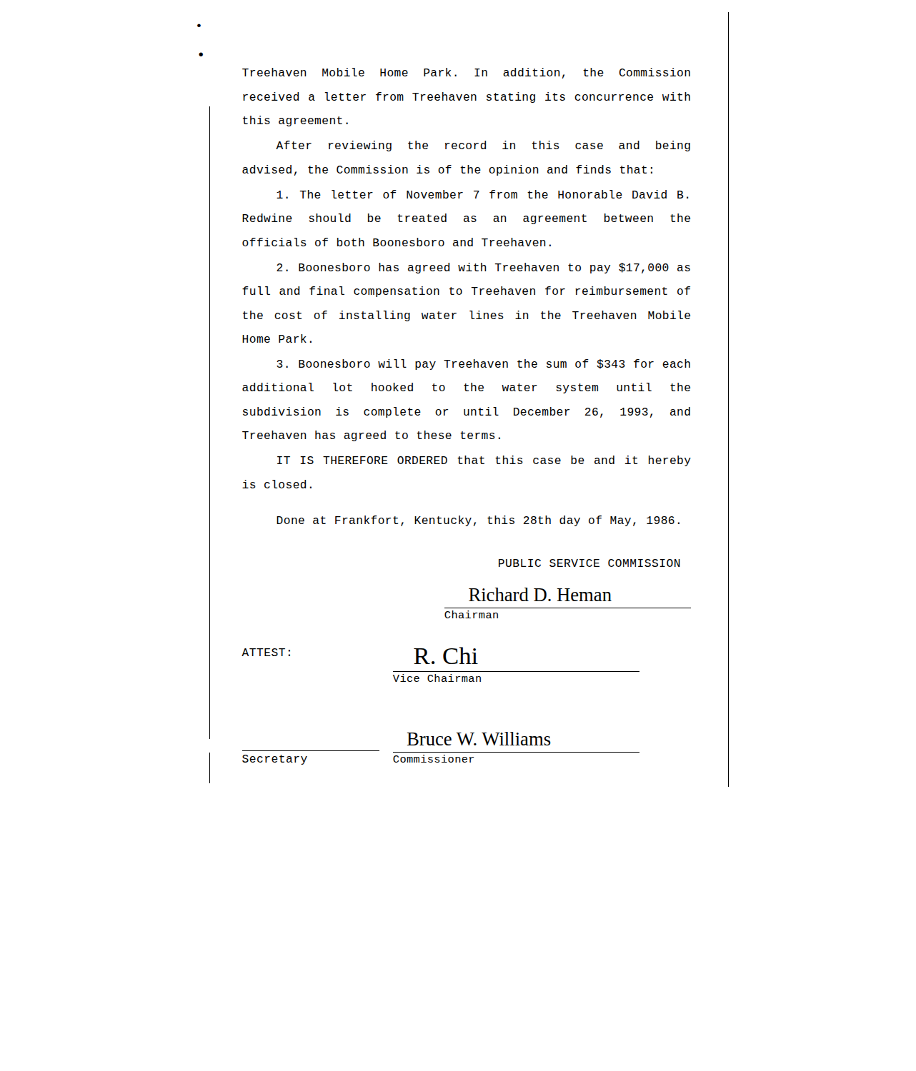• •
Treehaven Mobile Home Park. In addition, the Commission received a letter from Treehaven stating its concurrence with this agreement.
After reviewing the record in this case and being advised, the Commission is of the opinion and finds that:
1. The letter of November 7 from the Honorable David B. Redwine should be treated as an agreement between the officials of both Boonesboro and Treehaven.
2. Boonesboro has agreed with Treehaven to pay $17,000 as full and final compensation to Treehaven for reimbursement of the cost of installing water lines in the Treehaven Mobile Home Park.
3. Boonesboro will pay Treehaven the sum of $343 for each additional lot hooked to the water system until the subdivision is complete or until December 26, 1993, and Treehaven has agreed to these terms.
IT IS THEREFORE ORDERED that this case be and it hereby is closed.
Done at Frankfort, Kentucky, this 28th day of May, 1986.
PUBLIC SERVICE COMMISSION
Richard D. Heman
Chairman
ATTEST:
R. Chi
Vice Chairman
Secretary
Bruce W. Williams
Commissioner